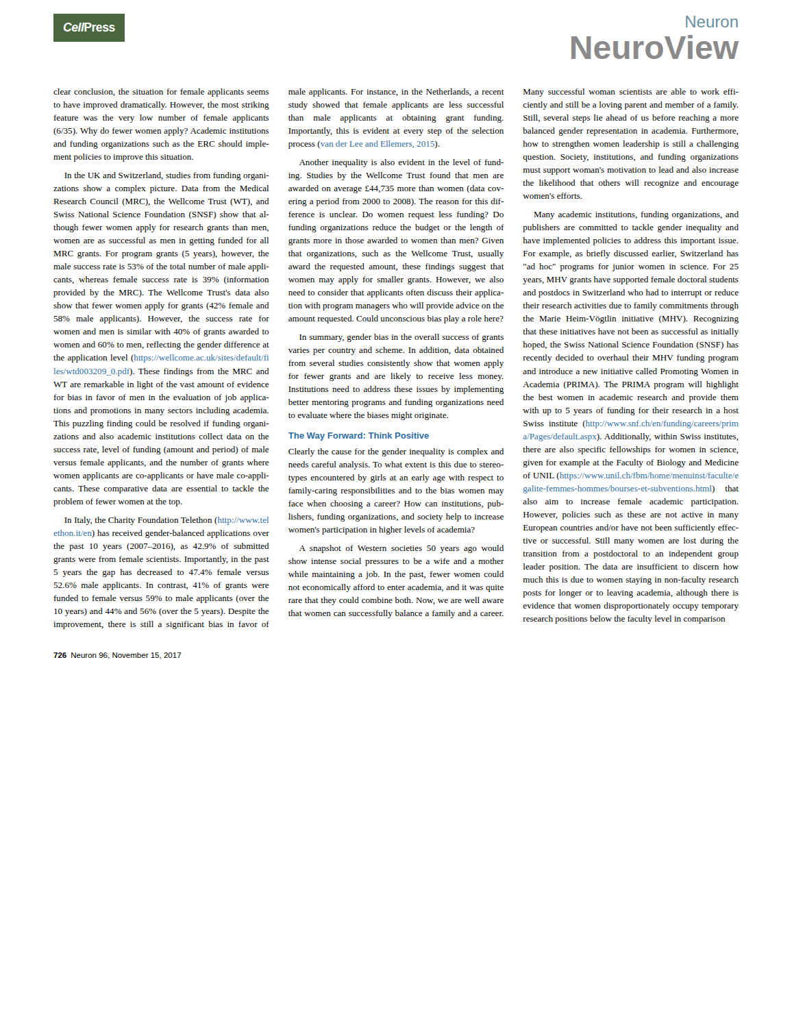Cell Press
Neuron NeuroView
clear conclusion, the situation for female applicants seems to have improved dramatically. However, the most striking feature was the very low number of female applicants (6/35). Why do fewer women apply? Academic institutions and funding organizations such as the ERC should implement policies to improve this situation.
In the UK and Switzerland, studies from funding organizations show a complex picture. Data from the Medical Research Council (MRC), the Wellcome Trust (WT), and Swiss National Science Foundation (SNSF) show that although fewer women apply for research grants than men, women are as successful as men in getting funded for all MRC grants. For program grants (5 years), however, the male success rate is 53% of the total number of male applicants, whereas female success rate is 39% (information provided by the MRC). The Wellcome Trust's data also show that fewer women apply for grants (42% female and 58% male applicants). However, the success rate for women and men is similar with 40% of grants awarded to women and 60% to men, reflecting the gender difference at the application level (https://wellcome.ac.uk/sites/default/files/wtd003209_0.pdf). These findings from the MRC and WT are remarkable in light of the vast amount of evidence for bias in favor of men in the evaluation of job applications and promotions in many sectors including academia. This puzzling finding could be resolved if funding organizations and also academic institutions collect data on the success rate, level of funding (amount and period) of male versus female applicants, and the number of grants where women applicants are co-applicants or have male co-applicants. These comparative data are essential to tackle the problem of fewer women at the top.
In Italy, the Charity Foundation Telethon (http://www.telethon.it/en) has received gender-balanced applications over the past 10 years (2007–2016), as 42.9% of submitted grants were from female scientists. Importantly, in the past 5 years the gap has decreased to 47.4% female versus 52.6% male applicants. In contrast, 41% of grants were funded to female versus 59% to male applicants (over the 10 years) and 44% and 56% (over the 5 years). Despite the improvement, there is still a significant bias in favor of male applicants. For instance, in the Netherlands, a recent study showed that female applicants are less successful than male applicants at obtaining grant funding. Importantly, this is evident at every step of the selection process (van der Lee and Ellemers, 2015).
Another inequality is also evident in the level of funding. Studies by the Wellcome Trust found that men are awarded on average £44,735 more than women (data covering a period from 2000 to 2008). The reason for this difference is unclear. Do women request less funding? Do funding organizations reduce the budget or the length of grants more in those awarded to women than men? Given that organizations, such as the Wellcome Trust, usually award the requested amount, these findings suggest that women may apply for smaller grants. However, we also need to consider that applicants often discuss their application with program managers who will provide advice on the amount requested. Could unconscious bias play a role here?
In summary, gender bias in the overall success of grants varies per country and scheme. In addition, data obtained from several studies consistently show that women apply for fewer grants and are likely to receive less money. Institutions need to address these issues by implementing better mentoring programs and funding organizations need to evaluate where the biases might originate.
The Way Forward: Think Positive
Clearly the cause for the gender inequality is complex and needs careful analysis. To what extent is this due to stereotypes encountered by girls at an early age with respect to family-caring responsibilities and to the bias women may face when choosing a career? How can institutions, publishers, funding organizations, and society help to increase women's participation in higher levels of academia?
A snapshot of Western societies 50 years ago would show intense social pressures to be a wife and a mother while maintaining a job. In the past, fewer women could not economically afford to enter academia, and it was quite rare that they could combine both. Now, we are well aware that women can successfully balance a family and a career. Many successful woman scientists are able to work efficiently and still be a loving parent and member of a family. Still, several steps lie ahead of us before reaching a more balanced gender representation in academia. Furthermore, how to strengthen women leadership is still a challenging question. Society, institutions, and funding organizations must support woman's motivation to lead and also increase the likelihood that others will recognize and encourage women's efforts.
Many academic institutions, funding organizations, and publishers are committed to tackle gender inequality and have implemented policies to address this important issue. For example, as briefly discussed earlier, Switzerland has "ad hoc" programs for junior women in science. For 25 years, MHV grants have supported female doctoral students and postdocs in Switzerland who had to interrupt or reduce their research activities due to family commitments through the Marie Heim-Vögtlin initiative (MHV). Recognizing that these initiatives have not been as successful as initially hoped, the Swiss National Science Foundation (SNSF) has recently decided to overhaul their MHV funding program and introduce a new initiative called Promoting Women in Academia (PRIMA). The PRIMA program will highlight the best women in academic research and provide them with up to 5 years of funding for their research in a host Swiss institute (http://www.snf.ch/en/funding/careers/prima/Pages/default.aspx). Additionally, within Swiss institutes, there are also specific fellowships for women in science, given for example at the Faculty of Biology and Medicine of UNIL (https://www.unil.ch/fbm/home/menuinst/faculte/egalite-femmes-hommes/bourses-et-subventions.html) that also aim to increase female academic participation. However, policies such as these are not active in many European countries and/or have not been sufficiently effective or successful. Still many women are lost during the transition from a postdoctoral to an independent group leader position. The data are insufficient to discern how much this is due to women staying in non-faculty research posts for longer or to leaving academia, although there is evidence that women disproportionately occupy temporary research positions below the faculty level in comparison
726 Neuron 96, November 15, 2017